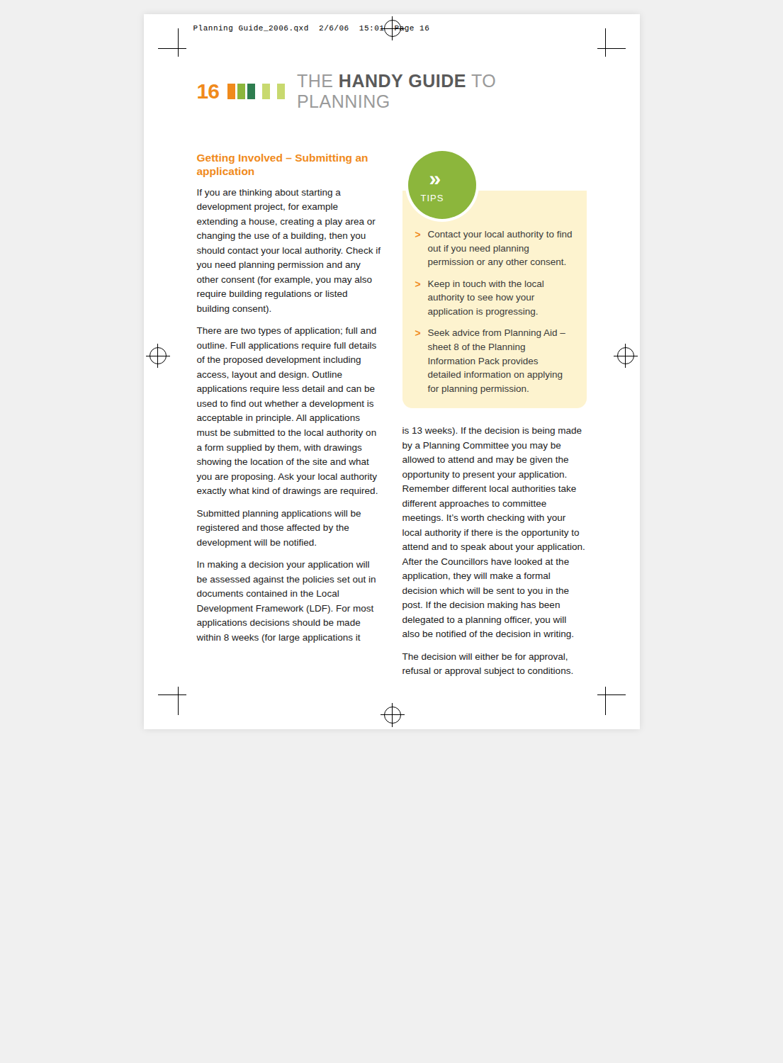Planning Guide_2006.qxd 2/6/06 15:01 Page 16
16
THE HANDY GUIDE TO PLANNING
Getting Involved – Submitting an application
If you are thinking about starting a development project, for example extending a house, creating a play area or changing the use of a building, then you should contact your local authority. Check if you need planning permission and any other consent (for example, you may also require building regulations or listed building consent).
There are two types of application; full and outline. Full applications require full details of the proposed development including access, layout and design. Outline applications require less detail and can be used to find out whether a development is acceptable in principle. All applications must be submitted to the local authority on a form supplied by them, with drawings showing the location of the site and what you are proposing. Ask your local authority exactly what kind of drawings are required.
Submitted planning applications will be registered and those affected by the development will be notified.
In making a decision your application will be assessed against the policies set out in documents contained in the Local Development Framework (LDF). For most applications decisions should be made within 8 weeks (for large applications it
»
TIPS
Contact your local authority to find out if you need planning permission or any other consent.
Keep in touch with the local authority to see how your application is progressing.
Seek advice from Planning Aid – sheet 8 of the Planning Information Pack provides detailed information on applying for planning permission.
is 13 weeks). If the decision is being made by a Planning Committee you may be allowed to attend and may be given the opportunity to present your application. Remember different local authorities take different approaches to committee meetings. It’s worth checking with your local authority if there is the opportunity to attend and to speak about your application. After the Councillors have looked at the application, they will make a formal decision which will be sent to you in the post. If the decision making has been delegated to a planning officer, you will also be notified of the decision in writing.
The decision will either be for approval, refusal or approval subject to conditions.